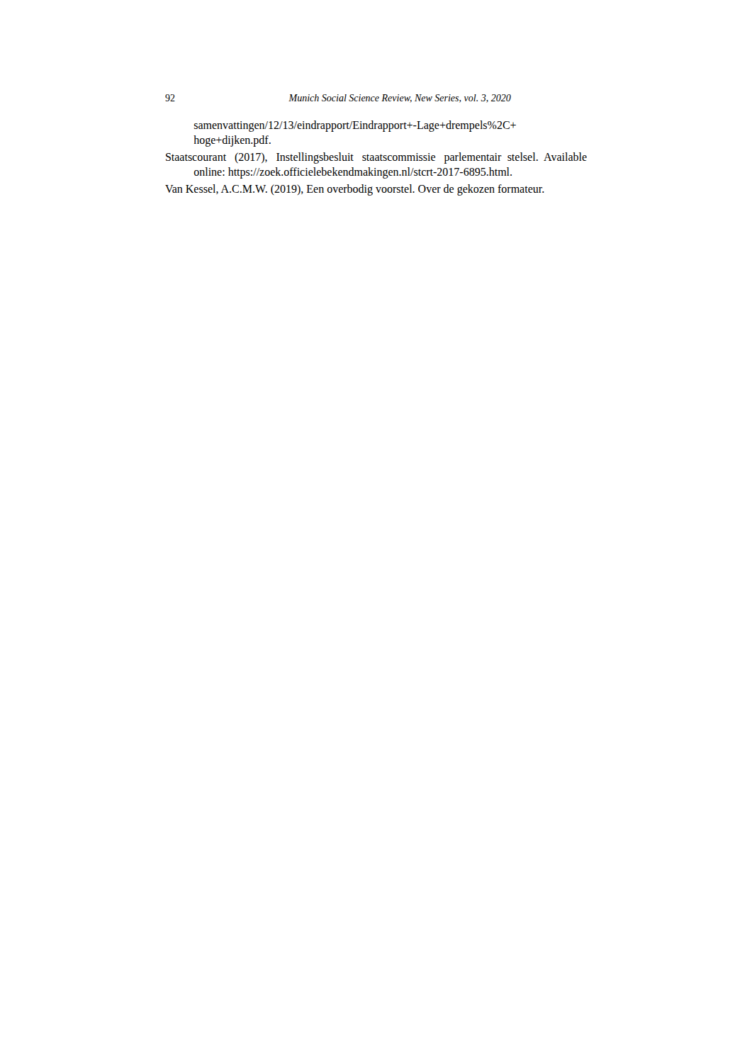92 Munich Social Science Review, New Series, vol. 3, 2020
samenvattingen/12/13/eindrapport/Eindrapport+-Lage+drempels%2C+ hoge+dijken.pdf.
Staatscourant (2017), Instellingsbesluit staatscommissie parlementair stelsel. Available online: https://zoek.officielebekendmakingen.nl/stcrt-2017-6895.html.
Van Kessel, A.C.M.W. (2019), Een overbodig voorstel. Over de gekozen formateur.